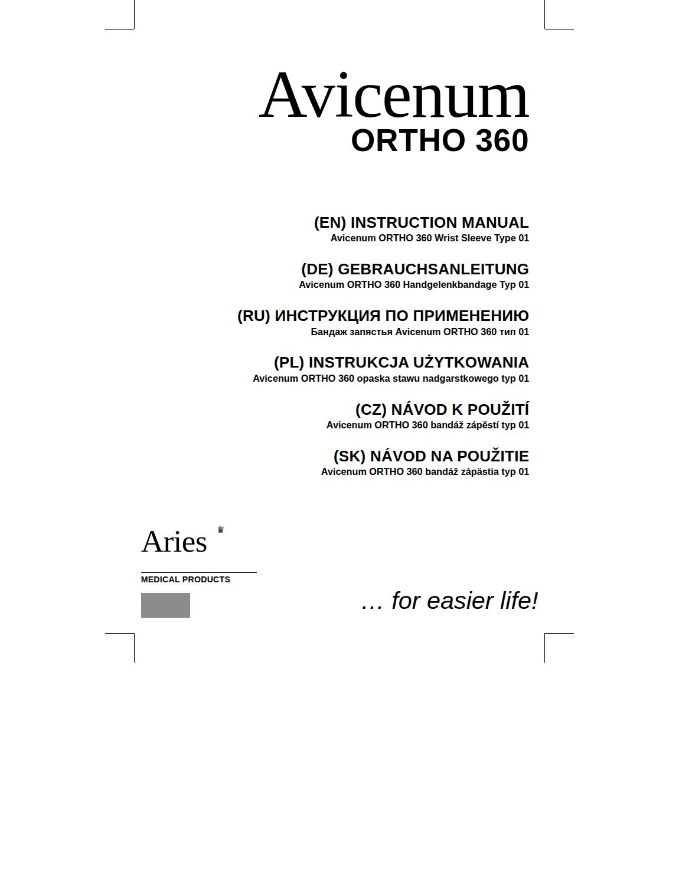Avicenum
ORTHO 360
(EN) INSTRUCTION MANUAL
Avicenum ORTHO 360 Wrist Sleeve Type 01
(DE) GEBRAUCHSANLEITUNG
Avicenum ORTHO 360 Handgelenkbandage Typ 01
(RU) ИНСТРУКЦИЯ ПО ПРИМЕНЕНИЮ
Бандаж запястья Avicenum ORTHO 360 тип 01
(PL) INSTRUKCJA UŻYTKOWANIA
Avicenum ORTHO 360 opaska stawu nadgarstkowego typ 01
(CZ) NÁVOD K POUŽITÍ
Avicenum ORTHO 360 bandáž zápěstí typ 01
(SK) NÁVOD NA POUŽITIE
Avicenum ORTHO 360 bandáž zápästia typ 01
♛
Aries
MEDICAL PRODUCTS
… for easier life!